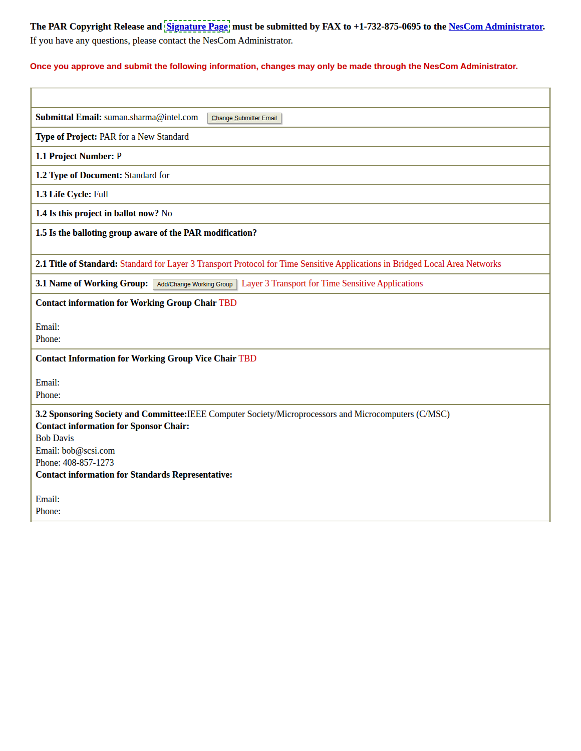The PAR Copyright Release and Signature Page must be submitted by FAX to +1-732-875-0695 to the NesCom Administrator.
If you have any questions, please contact the NesCom Administrator.
Once you approve and submit the following information, changes may only be made through the NesCom Administrator.
| Submittal Email: suman.sharma@intel.com C hange S ubmitter Email |
| Type of Project: PAR for a New Standard |
| 1.1 Project Number: P |
| 1.2 Type of Document: Standard for |
| 1.3 Life Cycle: Full |
| 1.4 Is this project in ballot now? No |
| 1.5 Is the balloting group aware of the PAR modification? |
| 2.1 Title of Standard: Standard for Layer 3 Transport Protocol for Time Sensitive Applications in Bridged Local Area Networks |
| 3.1 Name of Working Group: Add/Change Working Group Layer 3 Transport for Time Sensitive Applications |
| Contact information for Working Group Chair TBD Email: Phone: |
| Contact Information for Working Group Vice Chair TBD Email: Phone: |
| 3.2 Sponsoring Society and Committee: IEEE Computer Society/Microprocessors and Microcomputers (C/MSC) Contact information for Sponsor Chair: Bob Davis Email: bob@scsi.com Phone: 408-857-1273 Contact information for Standards Representative: Email: Phone: |